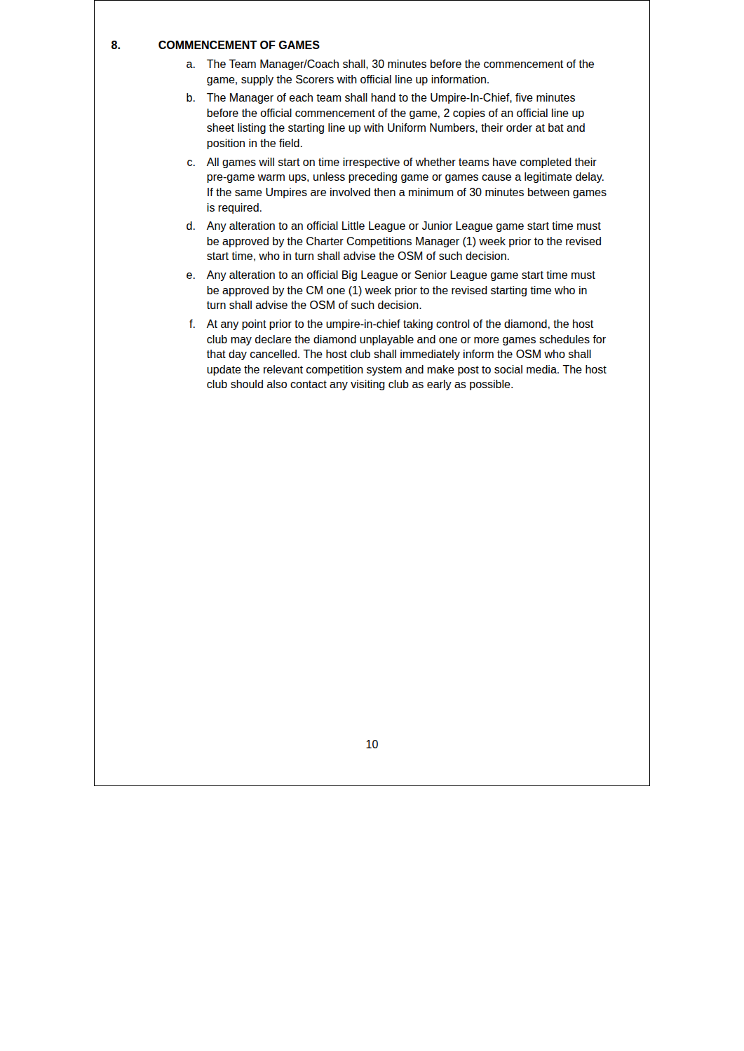8. COMMENCEMENT OF GAMES
The Team Manager/Coach shall, 30 minutes before the commencement of the game, supply the Scorers with official line up information.
The Manager of each team shall hand to the Umpire-In-Chief, five minutes before the official commencement of the game, 2 copies of an official line up sheet listing the starting line up with Uniform Numbers, their order at bat and position in the field.
All games will start on time irrespective of whether teams have completed their pre-game warm ups, unless preceding game or games cause a legitimate delay. If the same Umpires are involved then a minimum of 30 minutes between games is required.
Any alteration to an official Little League or Junior League game start time must be approved by the Charter Competitions Manager (1) week prior to the revised start time, who in turn shall advise the OSM of such decision.
Any alteration to an official Big League or Senior League game start time must be approved by the CM one (1) week prior to the revised starting time who in turn shall advise the OSM of such decision.
At any point prior to the umpire-in-chief taking control of the diamond, the host club may declare the diamond unplayable and one or more games schedules for that day cancelled. The host club shall immediately inform the OSM who shall update the relevant competition system and make post to social media. The host club should also contact any visiting club as early as possible.
10